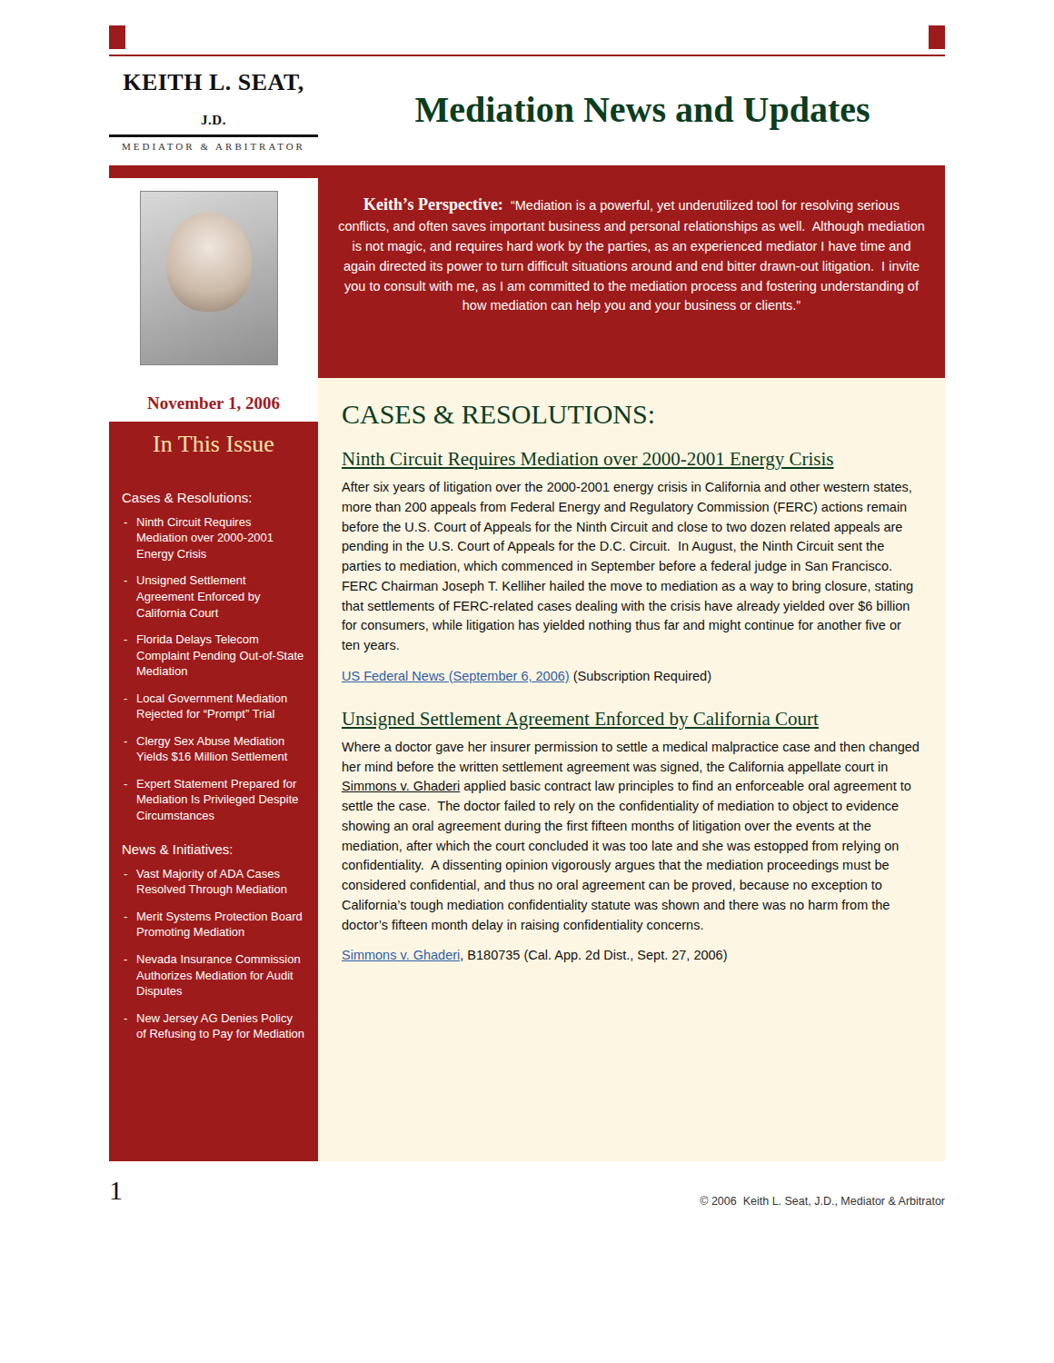KEITH L. SEAT, J.D.
Mediator & Arbitrator
Mediation News and Updates
Keith’s Perspective: “Mediation is a powerful, yet underutilized tool for resolving serious conflicts, and often saves important business and personal relationships as well. Although mediation is not magic, and requires hard work by the parties, as an experienced mediator I have time and again directed its power to turn difficult situations around and end bitter drawn-out litigation. I invite you to consult with me, as I am committed to the mediation process and fostering understanding of how mediation can help you and your business or clients.”
November 1, 2006
In This Issue
Cases & Resolutions:
Ninth Circuit Requires Mediation over 2000-2001 Energy Crisis
Unsigned Settlement Agreement Enforced by California Court
Florida Delays Telecom Complaint Pending Out-of-State Mediation
Local Government Mediation Rejected for “Prompt” Trial
Clergy Sex Abuse Mediation Yields $16 Million Settlement
Expert Statement Prepared for Mediation Is Privileged Despite Circumstances
News & Initiatives:
Vast Majority of ADA Cases Resolved Through Mediation
Merit Systems Protection Board Promoting Mediation
Nevada Insurance Commission Authorizes Mediation for Audit Disputes
New Jersey AG Denies Policy of Refusing to Pay for Mediation
CASES & RESOLUTIONS:
Ninth Circuit Requires Mediation over 2000-2001 Energy Crisis
After six years of litigation over the 2000-2001 energy crisis in California and other western states, more than 200 appeals from Federal Energy and Regulatory Commission (FERC) actions remain before the U.S. Court of Appeals for the Ninth Circuit and close to two dozen related appeals are pending in the U.S. Court of Appeals for the D.C. Circuit. In August, the Ninth Circuit sent the parties to mediation, which commenced in September before a federal judge in San Francisco. FERC Chairman Joseph T. Kelliher hailed the move to mediation as a way to bring closure, stating that settlements of FERC-related cases dealing with the crisis have already yielded over $6 billion for consumers, while litigation has yielded nothing thus far and might continue for another five or ten years.
US Federal News (September 6, 2006) (Subscription Required)
Unsigned Settlement Agreement Enforced by California Court
Where a doctor gave her insurer permission to settle a medical malpractice case and then changed her mind before the written settlement agreement was signed, the California appellate court in Simmons v. Ghaderi applied basic contract law principles to find an enforceable oral agreement to settle the case. The doctor failed to rely on the confidentiality of mediation to object to evidence showing an oral agreement during the first fifteen months of litigation over the events at the mediation, after which the court concluded it was too late and she was estopped from relying on confidentiality. A dissenting opinion vigorously argues that the mediation proceedings must be considered confidential, and thus no oral agreement can be proved, because no exception to California’s tough mediation confidentiality statute was shown and there was no harm from the doctor’s fifteen month delay in raising confidentiality concerns.
Simmons v. Ghaderi, B180735 (Cal. App. 2d Dist., Sept. 27, 2006)
1
© 2006 Keith L. Seat, J.D., Mediator & Arbitrator